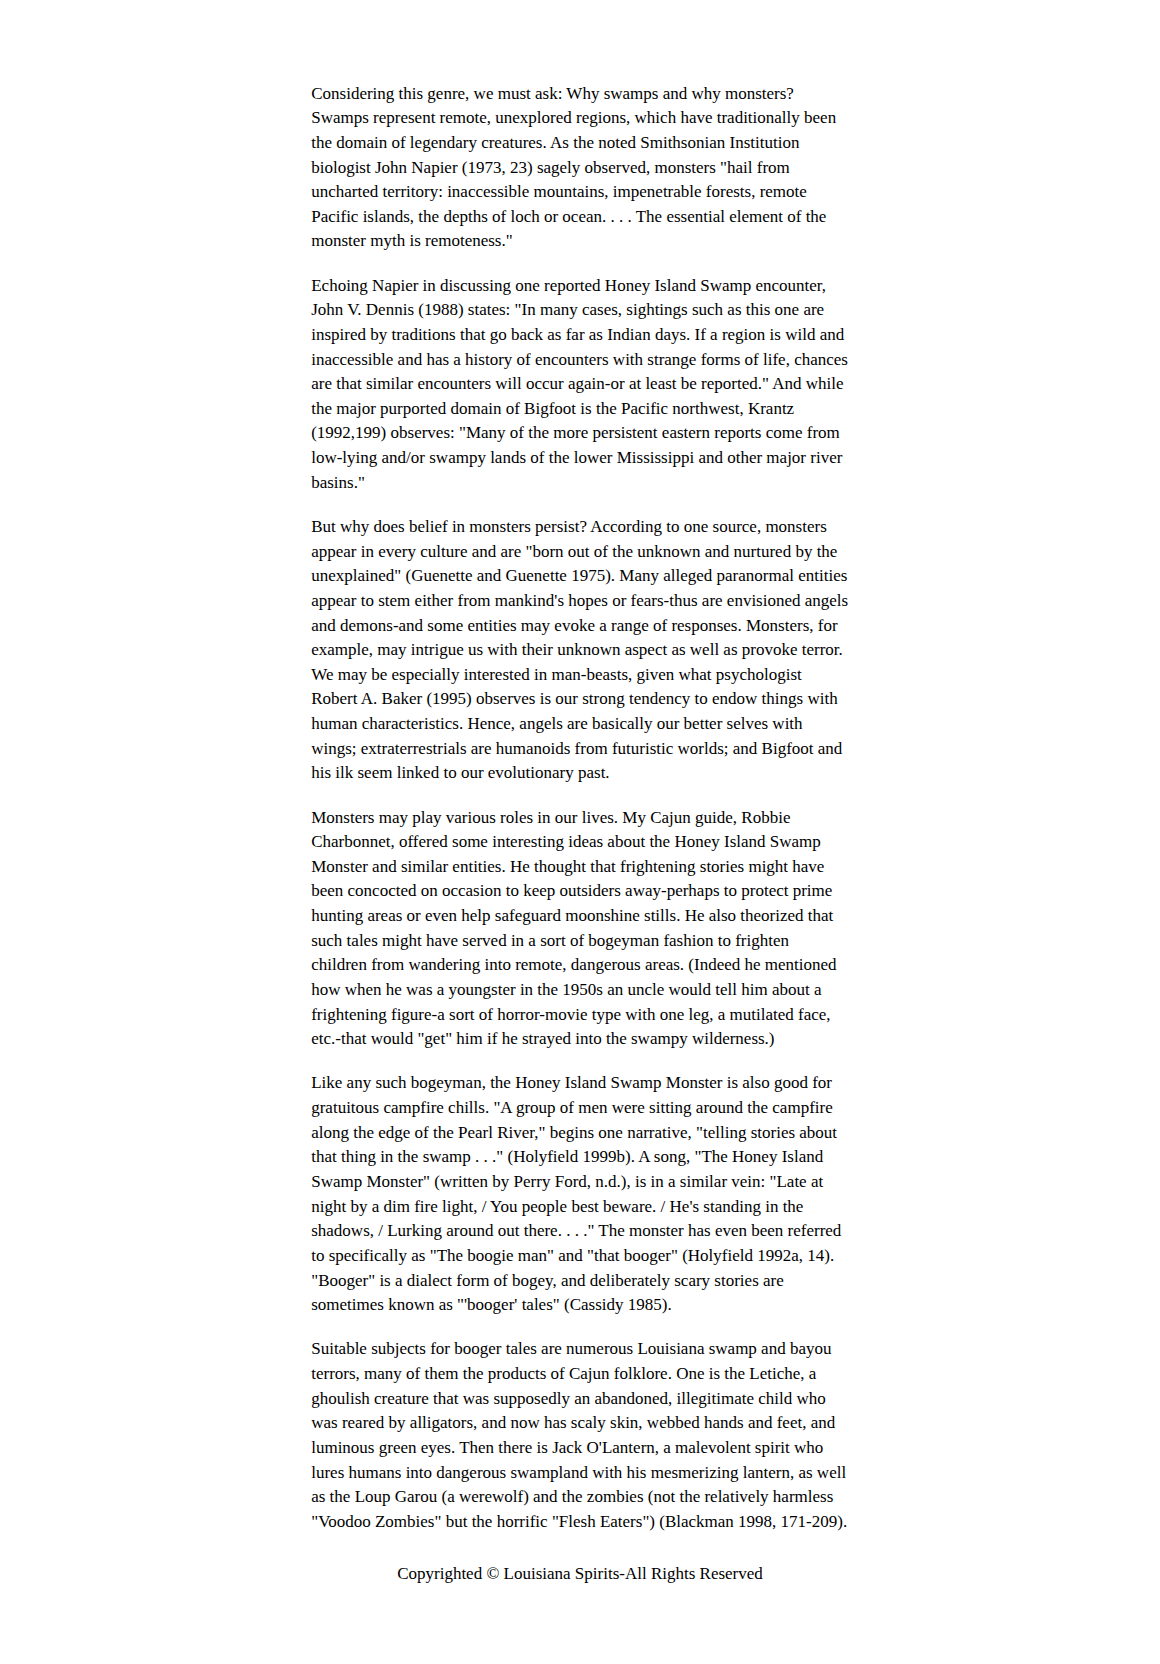Considering this genre, we must ask: Why swamps and why monsters? Swamps represent remote, unexplored regions, which have traditionally been the domain of legendary creatures. As the noted Smithsonian Institution biologist John Napier (1973, 23) sagely observed, monsters "hail from uncharted territory: inaccessible mountains, impenetrable forests, remote Pacific islands, the depths of loch or ocean. . . . The essential element of the monster myth is remoteness."
Echoing Napier in discussing one reported Honey Island Swamp encounter, John V. Dennis (1988) states: "In many cases, sightings such as this one are inspired by traditions that go back as far as Indian days. If a region is wild and inaccessible and has a history of encounters with strange forms of life, chances are that similar encounters will occur again-or at least be reported." And while the major purported domain of Bigfoot is the Pacific northwest, Krantz (1992,199) observes: "Many of the more persistent eastern reports come from low-lying and/or swampy lands of the lower Mississippi and other major river basins."
But why does belief in monsters persist? According to one source, monsters appear in every culture and are "born out of the unknown and nurtured by the unexplained" (Guenette and Guenette 1975). Many alleged paranormal entities appear to stem either from mankind's hopes or fears-thus are envisioned angels and demons-and some entities may evoke a range of responses. Monsters, for example, may intrigue us with their unknown aspect as well as provoke terror. We may be especially interested in man-beasts, given what psychologist Robert A. Baker (1995) observes is our strong tendency to endow things with human characteristics. Hence, angels are basically our better selves with wings; extraterrestrials are humanoids from futuristic worlds; and Bigfoot and his ilk seem linked to our evolutionary past.
Monsters may play various roles in our lives. My Cajun guide, Robbie Charbonnet, offered some interesting ideas about the Honey Island Swamp Monster and similar entities. He thought that frightening stories might have been concocted on occasion to keep outsiders away-perhaps to protect prime hunting areas or even help safeguard moonshine stills. He also theorized that such tales might have served in a sort of bogeyman fashion to frighten children from wandering into remote, dangerous areas. (Indeed he mentioned how when he was a youngster in the 1950s an uncle would tell him about a frightening figure-a sort of horror-movie type with one leg, a mutilated face, etc.-that would "get" him if he strayed into the swampy wilderness.)
Like any such bogeyman, the Honey Island Swamp Monster is also good for gratuitous campfire chills. "A group of men were sitting around the campfire along the edge of the Pearl River," begins one narrative, "telling stories about that thing in the swamp . . ." (Holyfield 1999b). A song, "The Honey Island Swamp Monster" (written by Perry Ford, n.d.), is in a similar vein: "Late at night by a dim fire light, / You people best beware. / He's standing in the shadows, / Lurking around out there. . . ." The monster has even been referred to specifically as "The boogie man" and "that booger" (Holyfield 1992a, 14). "Booger" is a dialect form of bogey, and deliberately scary stories are sometimes known as "'booger' tales" (Cassidy 1985).
Suitable subjects for booger tales are numerous Louisiana swamp and bayou terrors, many of them the products of Cajun folklore. One is the Letiche, a ghoulish creature that was supposedly an abandoned, illegitimate child who was reared by alligators, and now has scaly skin, webbed hands and feet, and luminous green eyes. Then there is Jack O'Lantern, a malevolent spirit who lures humans into dangerous swampland with his mesmerizing lantern, as well as the Loup Garou (a werewolf) and the zombies (not the relatively harmless "Voodoo Zombies" but the horrific "Flesh Eaters") (Blackman 1998, 171-209).
Copyrighted © Louisiana Spirits-All Rights Reserved